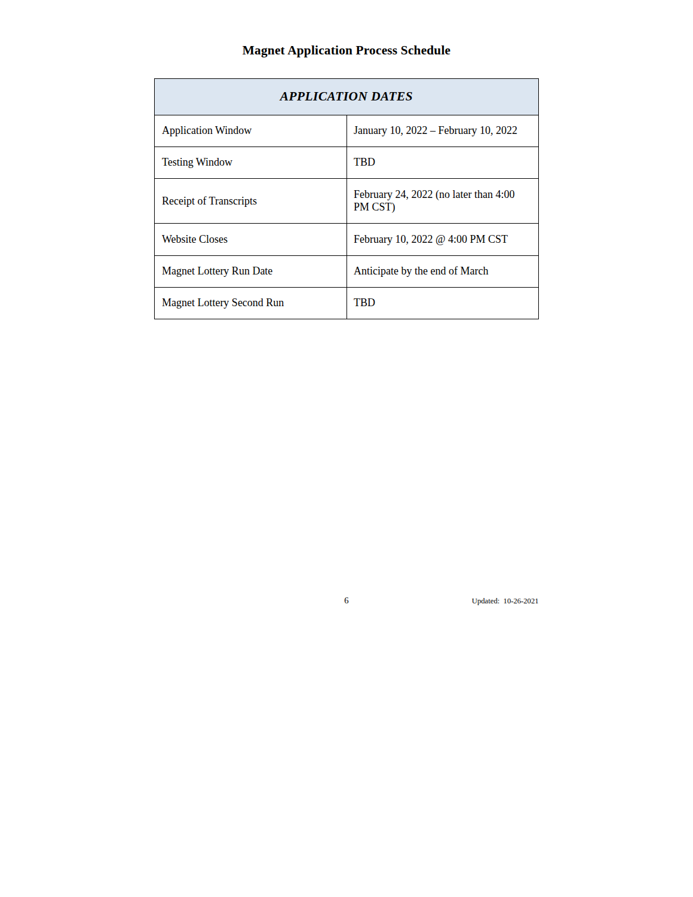Magnet Application Process Schedule
| APPLICATION DATES |
| --- |
| Application Window | January 10, 2022 – February 10, 2022 |
| Testing Window | TBD |
| Receipt of Transcripts | February 24, 2022 (no later than 4:00 PM CST) |
| Website Closes | February 10, 2022 @ 4:00 PM CST |
| Magnet Lottery Run Date | Anticipate by the end of March |
| Magnet Lottery Second Run | TBD |
6
Updated: 10-26-2021